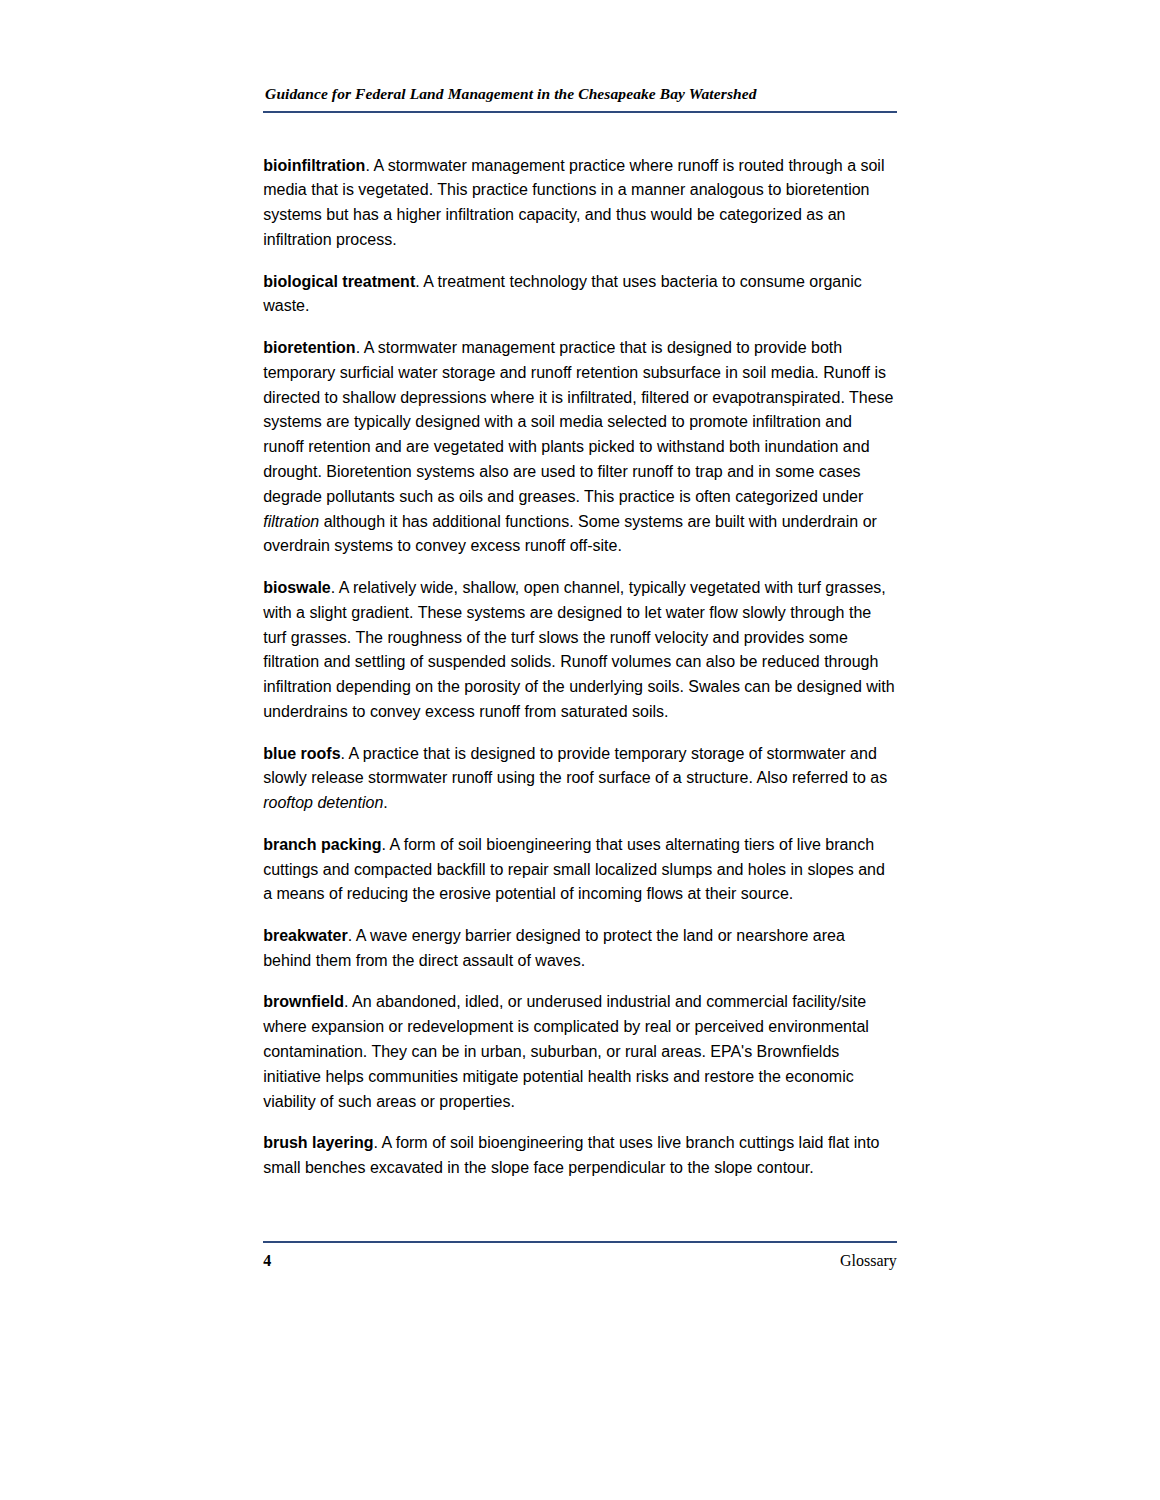Guidance for Federal Land Management in the Chesapeake Bay Watershed
bioinfiltration
. A stormwater management practice where runoff is routed through a soil media that is vegetated. This practice functions in a manner analogous to bioretention systems but has a higher infiltration capacity, and thus would be categorized as an infiltration process.
biological treatment
. A treatment technology that uses bacteria to consume organic waste.
bioretention
. A stormwater management practice that is designed to provide both temporary surficial water storage and runoff retention subsurface in soil media. Runoff is directed to shallow depressions where it is infiltrated, filtered or evapotranspirated. These systems are typically designed with a soil media selected to promote infiltration and runoff retention and are vegetated with plants picked to withstand both inundation and drought. Bioretention systems also are used to filter runoff to trap and in some cases degrade pollutants such as oils and greases. This practice is often categorized under filtration although it has additional functions. Some systems are built with underdrain or overdrain systems to convey excess runoff off-site.
bioswale
. A relatively wide, shallow, open channel, typically vegetated with turf grasses, with a slight gradient. These systems are designed to let water flow slowly through the turf grasses. The roughness of the turf slows the runoff velocity and provides some filtration and settling of suspended solids. Runoff volumes can also be reduced through infiltration depending on the porosity of the underlying soils. Swales can be designed with underdrains to convey excess runoff from saturated soils.
blue roofs
. A practice that is designed to provide temporary storage of stormwater and slowly release stormwater runoff using the roof surface of a structure. Also referred to as rooftop detention.
branch packing
. A form of soil bioengineering that uses alternating tiers of live branch cuttings and compacted backfill to repair small localized slumps and holes in slopes and a means of reducing the erosive potential of incoming flows at their source.
breakwater
. A wave energy barrier designed to protect the land or nearshore area behind them from the direct assault of waves.
brownfield
. An abandoned, idled, or underused industrial and commercial facility/site where expansion or redevelopment is complicated by real or perceived environmental contamination. They can be in urban, suburban, or rural areas. EPA's Brownfields initiative helps communities mitigate potential health risks and restore the economic viability of such areas or properties.
brush layering
. A form of soil bioengineering that uses live branch cuttings laid flat into small benches excavated in the slope face perpendicular to the slope contour.
4 Glossary